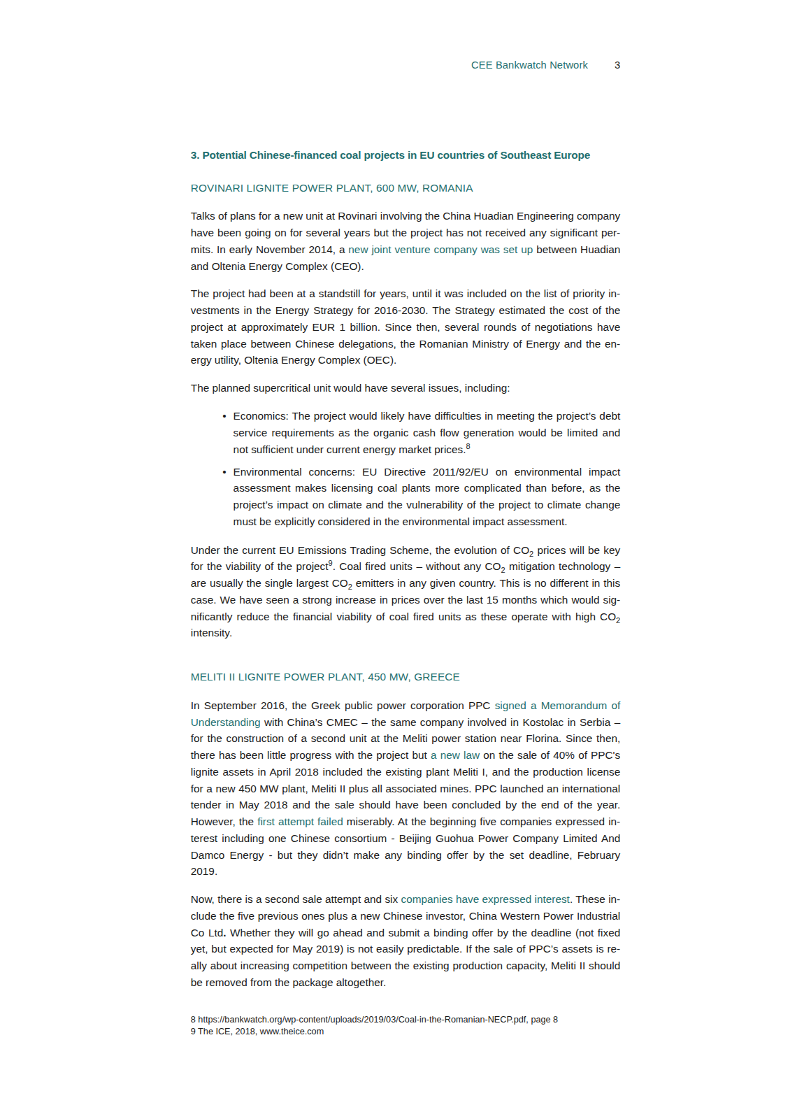CEE Bankwatch Network 3
3. Potential Chinese-financed coal projects in EU countries of Southeast Europe
ROVINARI LIGNITE POWER PLANT, 600 MW, ROMANIA
Talks of plans for a new unit at Rovinari involving the China Huadian Engineering company have been going on for several years but the project has not received any significant permits. In early November 2014, a new joint venture company was set up between Huadian and Oltenia Energy Complex (CEO).
The project had been at a standstill for years, until it was included on the list of priority investments in the Energy Strategy for 2016-2030. The Strategy estimated the cost of the project at approximately EUR 1 billion. Since then, several rounds of negotiations have taken place between Chinese delegations, the Romanian Ministry of Energy and the energy utility, Oltenia Energy Complex (OEC).
The planned supercritical unit would have several issues, including:
Economics: The project would likely have difficulties in meeting the project’s debt service requirements as the organic cash flow generation would be limited and not sufficient under current energy market prices.8
Environmental concerns: EU Directive 2011/92/EU on environmental impact assessment makes licensing coal plants more complicated than before, as the project’s impact on climate and the vulnerability of the project to climate change must be explicitly considered in the environmental impact assessment.
Under the current EU Emissions Trading Scheme, the evolution of CO2 prices will be key for the viability of the project9. Coal fired units – without any CO2 mitigation technology – are usually the single largest CO2 emitters in any given country. This is no different in this case. We have seen a strong increase in prices over the last 15 months which would significantly reduce the financial viability of coal fired units as these operate with high CO2 intensity.
MELITI II LIGNITE POWER PLANT, 450 MW, GREECE
In September 2016, the Greek public power corporation PPC signed a Memorandum of Understanding with China’s CMEC – the same company involved in Kostolac in Serbia – for the construction of a second unit at the Meliti power station near Florina. Since then, there has been little progress with the project but a new law on the sale of 40% of PPC's lignite assets in April 2018 included the existing plant Meliti I, and the production license for a new 450 MW plant, Meliti II plus all associated mines. PPC launched an international tender in May 2018 and the sale should have been concluded by the end of the year. However, the first attempt failed miserably. At the beginning five companies expressed interest including one Chinese consortium - Beijing Guohua Power Company Limited And Damco Energy - but they didn’t make any binding offer by the set deadline, February 2019.
Now, there is a second sale attempt and six companies have expressed interest. These include the five previous ones plus a new Chinese investor, China Western Power Industrial Co Ltd. Whether they will go ahead and submit a binding offer by the deadline (not fixed yet, but expected for May 2019) is not easily predictable. If the sale of PPC’s assets is really about increasing competition between the existing production capacity, Meliti II should be removed from the package altogether.
8 https://bankwatch.org/wp-content/uploads/2019/03/Coal-in-the-Romanian-NECP.pdf, page 8
9 The ICE, 2018, www.theice.com